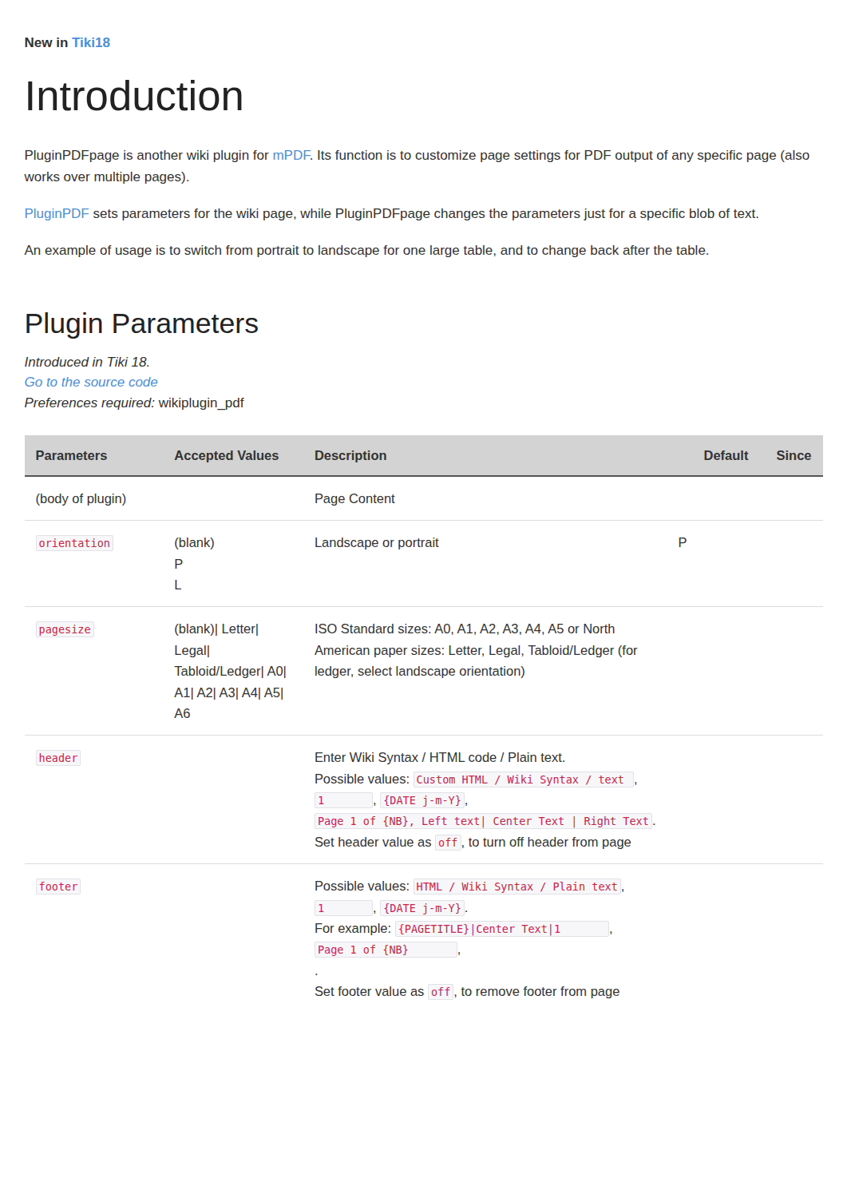New in Tiki18
Introduction
PluginPDFpage is another wiki plugin for mPDF. Its function is to customize page settings for PDF output of any specific page (also works over multiple pages).
PluginPDF sets parameters for the wiki page, while PluginPDFpage changes the parameters just for a specific blob of text.
An example of usage is to switch from portrait to landscape for one large table, and to change back after the table.
Plugin Parameters
Introduced in Tiki 18.
Go to the source code
Preferences required: wikiplugin_pdf
| Parameters | Accepted Values | Description | Default | Since |
| --- | --- | --- | --- | --- |
| (body of plugin) | | Page Content | | |
| orientation | (blank) P L | Landscape or portrait | P | |
| pagesize | (blank)/ Letter/ Legal/ Tabloid/Ledger/ A0/ A1/ A2/ A3/ A4/ A5/ A6 | ISO Standard sizes: A0, A1, A2, A3, A4, A5 or North American paper sizes: Letter, Legal, Tabloid/Ledger (for ledger, select landscape orientation) | | |
| header | | Enter Wiki Syntax / HTML code / Plain text. Possible values: Custom HTML / Wiki Syntax / text , 1 , {DATE j-m-Y} , Page 1 of {NB}, Left text/ Center Text / Right Text . Set header value as off , to turn off header from page | | |
| footer | | Possible values: HTML / Wiki Syntax / Plain text , 1 , {DATE j-m-Y} . For example: {PAGETITLE}/Center Text/1 , Page 1 of {NB} , . Set footer value as off , to remove footer from page | | |